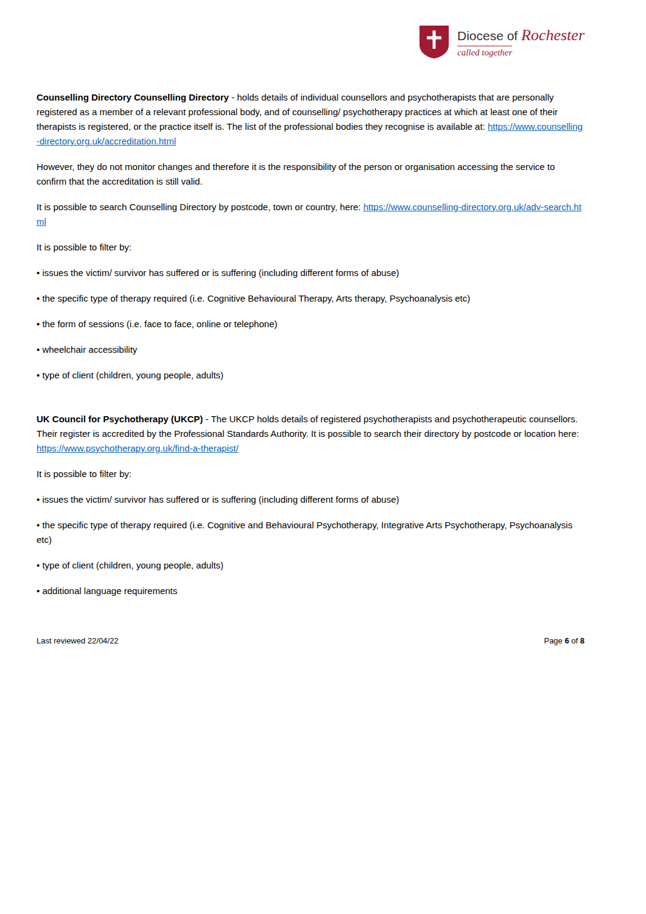Diocese of Rochester
called together
Counselling Directory Counselling Directory - holds details of individual counsellors and psychotherapists that are personally registered as a member of a relevant professional body, and of counselling/ psychotherapy practices at which at least one of their therapists is registered, or the practice itself is. The list of the professional bodies they recognise is available at: https://www.counselling-directory.org.uk/accreditation.html
However, they do not monitor changes and therefore it is the responsibility of the person or organisation accessing the service to confirm that the accreditation is still valid.
It is possible to search Counselling Directory by postcode, town or country, here: https://www.counselling-directory.org.uk/adv-search.html
It is possible to filter by:
• issues the victim/ survivor has suffered or is suffering (including different forms of abuse)
• the specific type of therapy required (i.e. Cognitive Behavioural Therapy, Arts therapy, Psychoanalysis etc)
• the form of sessions (i.e. face to face, online or telephone)
• wheelchair accessibility
• type of client (children, young people, adults)
UK Council for Psychotherapy (UKCP) - The UKCP holds details of registered psychotherapists and psychotherapeutic counsellors. Their register is accredited by the Professional Standards Authority. It is possible to search their directory by postcode or location here: https://www.psychotherapy.org.uk/find-a-therapist/
It is possible to filter by:
• issues the victim/ survivor has suffered or is suffering (including different forms of abuse)
• the specific type of therapy required (i.e. Cognitive and Behavioural Psychotherapy, Integrative Arts Psychotherapy, Psychoanalysis etc)
• type of client (children, young people, adults)
• additional language requirements
Last reviewed 22/04/22
Page 6 of 8